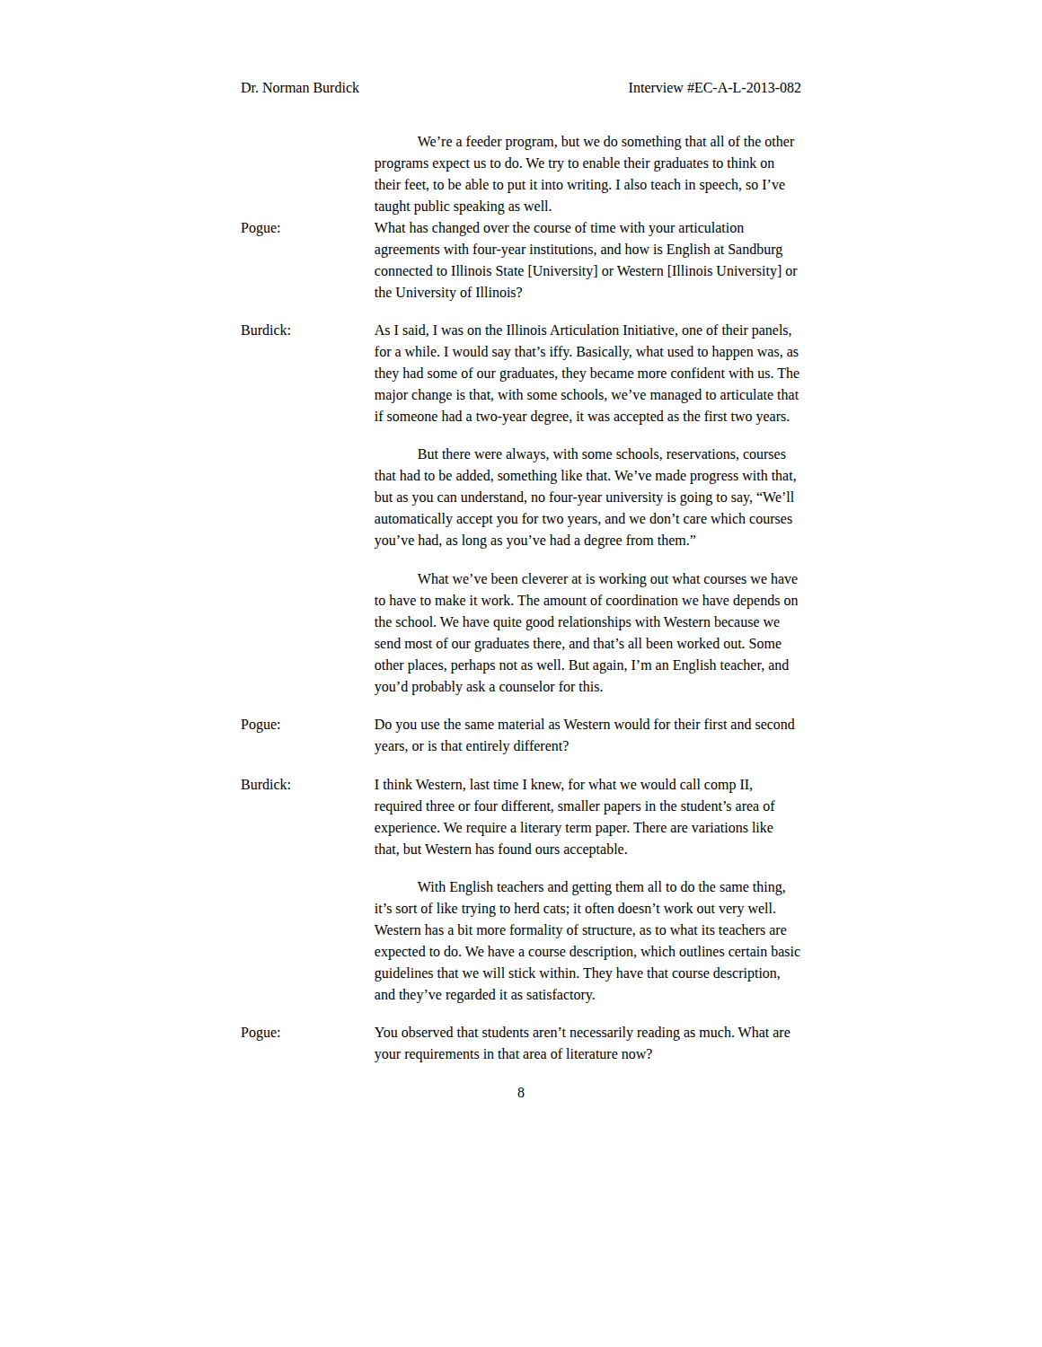Dr. Norman Burdick Interview #EC-A-L-2013-082
We’re a feeder program, but we do something that all of the other programs expect us to do. We try to enable their graduates to think on their feet, to be able to put it into writing. I also teach in speech, so I’ve taught public speaking as well.
Pogue:
What has changed over the course of time with your articulation agreements with four-year institutions, and how is English at Sandburg connected to Illinois State [University] or Western [Illinois University] or the University of Illinois?
Burdick:
As I said, I was on the Illinois Articulation Initiative, one of their panels, for a while. I would say that’s iffy. Basically, what used to happen was, as they had some of our graduates, they became more confident with us. The major change is that, with some schools, we’ve managed to articulate that if someone had a two-year degree, it was accepted as the first two years.
But there were always, with some schools, reservations, courses that had to be added, something like that. We’ve made progress with that, but as you can understand, no four-year university is going to say, “We’ll automatically accept you for two years, and we don’t care which courses you’ve had, as long as you’ve had a degree from them.”
What we’ve been cleverer at is working out what courses we have to have to make it work. The amount of coordination we have depends on the school. We have quite good relationships with Western because we send most of our graduates there, and that’s all been worked out. Some other places, perhaps not as well. But again, I’m an English teacher, and you’d probably ask a counselor for this.
Pogue:
Do you use the same material as Western would for their first and second years, or is that entirely different?
Burdick:
I think Western, last time I knew, for what we would call comp II, required three or four different, smaller papers in the student’s area of experience. We require a literary term paper. There are variations like that, but Western has found ours acceptable.
With English teachers and getting them all to do the same thing, it’s sort of like trying to herd cats; it often doesn’t work out very well. Western has a bit more formality of structure, as to what its teachers are expected to do. We have a course description, which outlines certain basic guidelines that we will stick within. They have that course description, and they’ve regarded it as satisfactory.
Pogue:
You observed that students aren’t necessarily reading as much. What are your requirements in that area of literature now?
8